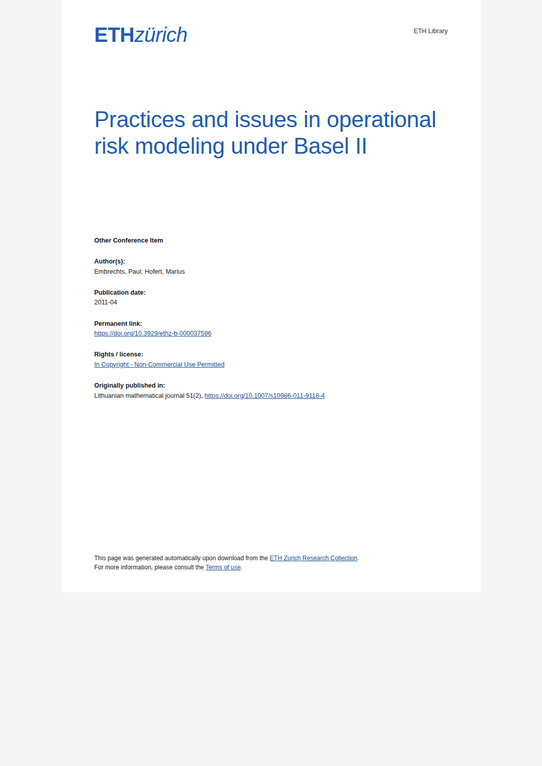ETH zürich
ETH Library
Practices and issues in operational risk modeling under Basel II
Other Conference Item
Author(s): Embrechts, Paul; Hofert, Marius
Publication date: 2011-04
Permanent link: https://doi.org/10.3929/ethz-b-000037596
Rights / license: In Copyright - Non-Commercial Use Permitted
Originally published in: Lithuanian mathematical journal 51(2), https://doi.org/10.1007/s10986-011-9118-4
This page was generated automatically upon download from the ETH Zurich Research Collection.
For more information, please consult the Terms of use.